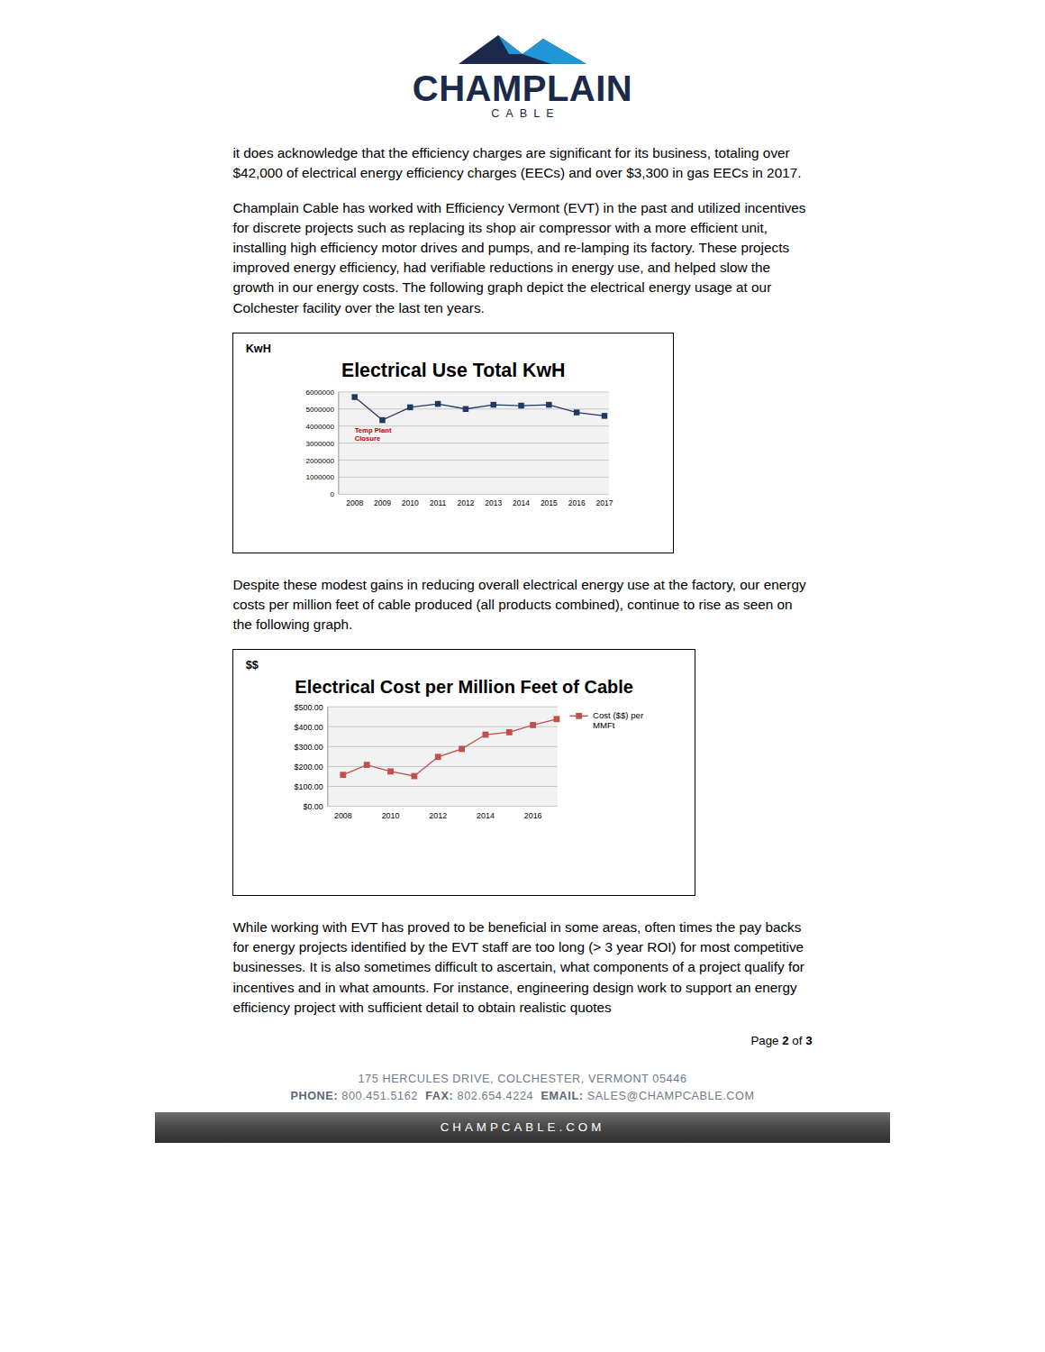CHAMPLAIN
CABLE
it does acknowledge that the efficiency charges are significant for its business, totaling over $42,000 of electrical energy efficiency charges (EECs) and over $3,300 in gas EECs in 2017.
Champlain Cable has worked with Efficiency Vermont (EVT) in the past and utilized incentives for discrete projects such as replacing its shop air compressor with a more efficient unit, installing high efficiency motor drives and pumps, and re-lamping its factory. These projects improved energy efficiency, had verifiable reductions in energy use, and helped slow the growth in our energy costs. The following graph depict the electrical energy usage at our Colchester facility over the last ten years.
KwH
Electrical Use Total KwH
6000000 5000000 4000000 3000000 2000000 1000000 0 Temp Plant Closure 2008 2009 2010 2011 2012 2013 2014 2015 2016 2017
Despite these modest gains in reducing overall electrical energy use at the factory, our energy costs per million feet of cable produced (all products combined), continue to rise as seen on the following graph.
$$
Electrical Cost per Million Feet of Cable
$500.00 $400.00 $300.00 $200.00 $100.00 $0.00 2008 2010 2012 2014 2016 Cost ($$) per MMFt
While working with EVT has proved to be beneficial in some areas, often times the pay backs for energy projects identified by the EVT staff are too long (> 3 year ROI) for most competitive businesses. It is also sometimes difficult to ascertain, what components of a project qualify for incentives and in what amounts. For instance, engineering design work to support an energy efficiency project with sufficient detail to obtain realistic quotes
Page 2 of 3
175 HERCULES DRIVE, COLCHESTER, VERMONT 05446
PHONE: 800.451.5162 FAX: 802.654.4224 EMAIL: SALES@CHAMPCABLE.COM
CHAMPCABLE.COM